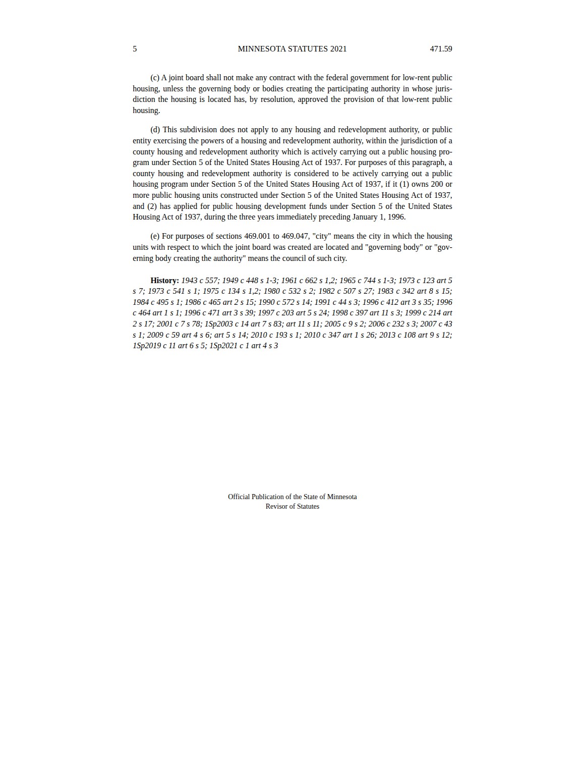5
MINNESOTA STATUTES 2021
471.59
(c) A joint board shall not make any contract with the federal government for low-rent public housing, unless the governing body or bodies creating the participating authority in whose jurisdiction the housing is located has, by resolution, approved the provision of that low-rent public housing.
(d) This subdivision does not apply to any housing and redevelopment authority, or public entity exercising the powers of a housing and redevelopment authority, within the jurisdiction of a county housing and redevelopment authority which is actively carrying out a public housing program under Section 5 of the United States Housing Act of 1937. For purposes of this paragraph, a county housing and redevelopment authority is considered to be actively carrying out a public housing program under Section 5 of the United States Housing Act of 1937, if it (1) owns 200 or more public housing units constructed under Section 5 of the United States Housing Act of 1937, and (2) has applied for public housing development funds under Section 5 of the United States Housing Act of 1937, during the three years immediately preceding January 1, 1996.
(e) For purposes of sections 469.001 to 469.047, "city" means the city in which the housing units with respect to which the joint board was created are located and "governing body" or "governing body creating the authority" means the council of such city.
History: 1943 c 557; 1949 c 448 s 1-3; 1961 c 662 s 1,2; 1965 c 744 s 1-3; 1973 c 123 art 5 s 7; 1973 c 541 s 1; 1975 c 134 s 1,2; 1980 c 532 s 2; 1982 c 507 s 27; 1983 c 342 art 8 s 15; 1984 c 495 s 1; 1986 c 465 art 2 s 15; 1990 c 572 s 14; 1991 c 44 s 3; 1996 c 412 art 3 s 35; 1996 c 464 art 1 s 1; 1996 c 471 art 3 s 39; 1997 c 203 art 5 s 24; 1998 c 397 art 11 s 3; 1999 c 214 art 2 s 17; 2001 c 7 s 78; 1Sp2003 c 14 art 7 s 83; art 11 s 11; 2005 c 9 s 2; 2006 c 232 s 3; 2007 c 43 s 1; 2009 c 59 art 4 s 6; art 5 s 14; 2010 c 193 s 1; 2010 c 347 art 1 s 26; 2013 c 108 art 9 s 12; 1Sp2019 c 11 art 6 s 5; 1Sp2021 c 1 art 4 s 3
Official Publication of the State of Minnesota
Revisor of Statutes